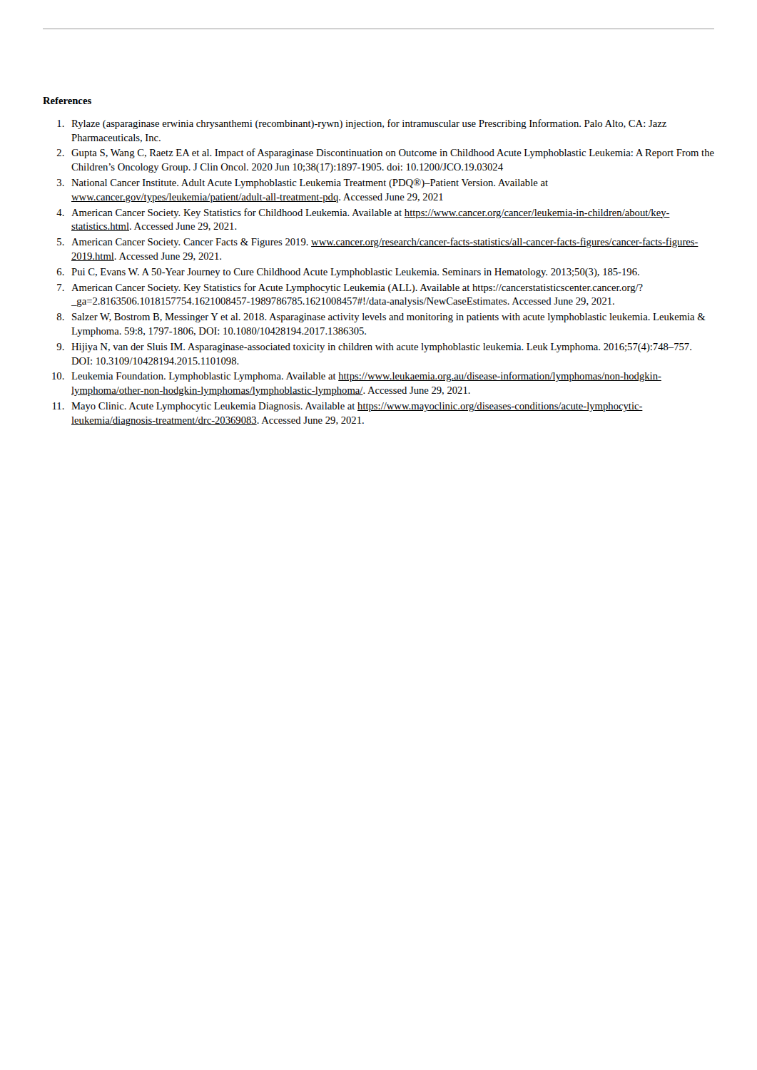References
Rylaze (asparaginase erwinia chrysanthemi (recombinant)-rywn) injection, for intramuscular use Prescribing Information. Palo Alto, CA: Jazz Pharmaceuticals, Inc.
Gupta S, Wang C, Raetz EA et al. Impact of Asparaginase Discontinuation on Outcome in Childhood Acute Lymphoblastic Leukemia: A Report From the Children’s Oncology Group. J Clin Oncol. 2020 Jun 10;38(17):1897-1905. doi: 10.1200/JCO.19.03024
National Cancer Institute. Adult Acute Lymphoblastic Leukemia Treatment (PDQ®)–Patient Version. Available at www.cancer.gov/types/leukemia/patient/adult-all-treatment-pdq. Accessed June 29, 2021
American Cancer Society. Key Statistics for Childhood Leukemia. Available at https://www.cancer.org/cancer/leukemia-in-children/about/key-statistics.html. Accessed June 29, 2021.
American Cancer Society. Cancer Facts & Figures 2019. www.cancer.org/research/cancer-facts-statistics/all-cancer-facts-figures/cancer-facts-figures-2019.html. Accessed June 29, 2021.
Pui C, Evans W. A 50-Year Journey to Cure Childhood Acute Lymphoblastic Leukemia. Seminars in Hematology. 2013;50(3), 185-196.
American Cancer Society. Key Statistics for Acute Lymphocytic Leukemia (ALL). Available at https://cancerstatisticscenter.cancer.org/?_ga=2.8163506.1018157754.1621008457-1989786785.1621008457#!/data-analysis/NewCaseEstimates. Accessed June 29, 2021.
Salzer W, Bostrom B, Messinger Y et al. 2018. Asparaginase activity levels and monitoring in patients with acute lymphoblastic leukemia. Leukemia & Lymphoma. 59:8, 1797-1806, DOI: 10.1080/10428194.2017.1386305.
Hijiya N, van der Sluis IM. Asparaginase-associated toxicity in children with acute lymphoblastic leukemia. Leuk Lymphoma. 2016;57(4):748–757. DOI: 10.3109/10428194.2015.1101098.
Leukemia Foundation. Lymphoblastic Lymphoma. Available at https://www.leukaemia.org.au/disease-information/lymphomas/non-hodgkin-lymphoma/other-non-hodgkin-lymphomas/lymphoblastic-lymphoma/. Accessed June 29, 2021.
Mayo Clinic. Acute Lymphocytic Leukemia Diagnosis. Available at https://www.mayoclinic.org/diseases-conditions/acute-lymphocytic-leukemia/diagnosis-treatment/drc-20369083. Accessed June 29, 2021.